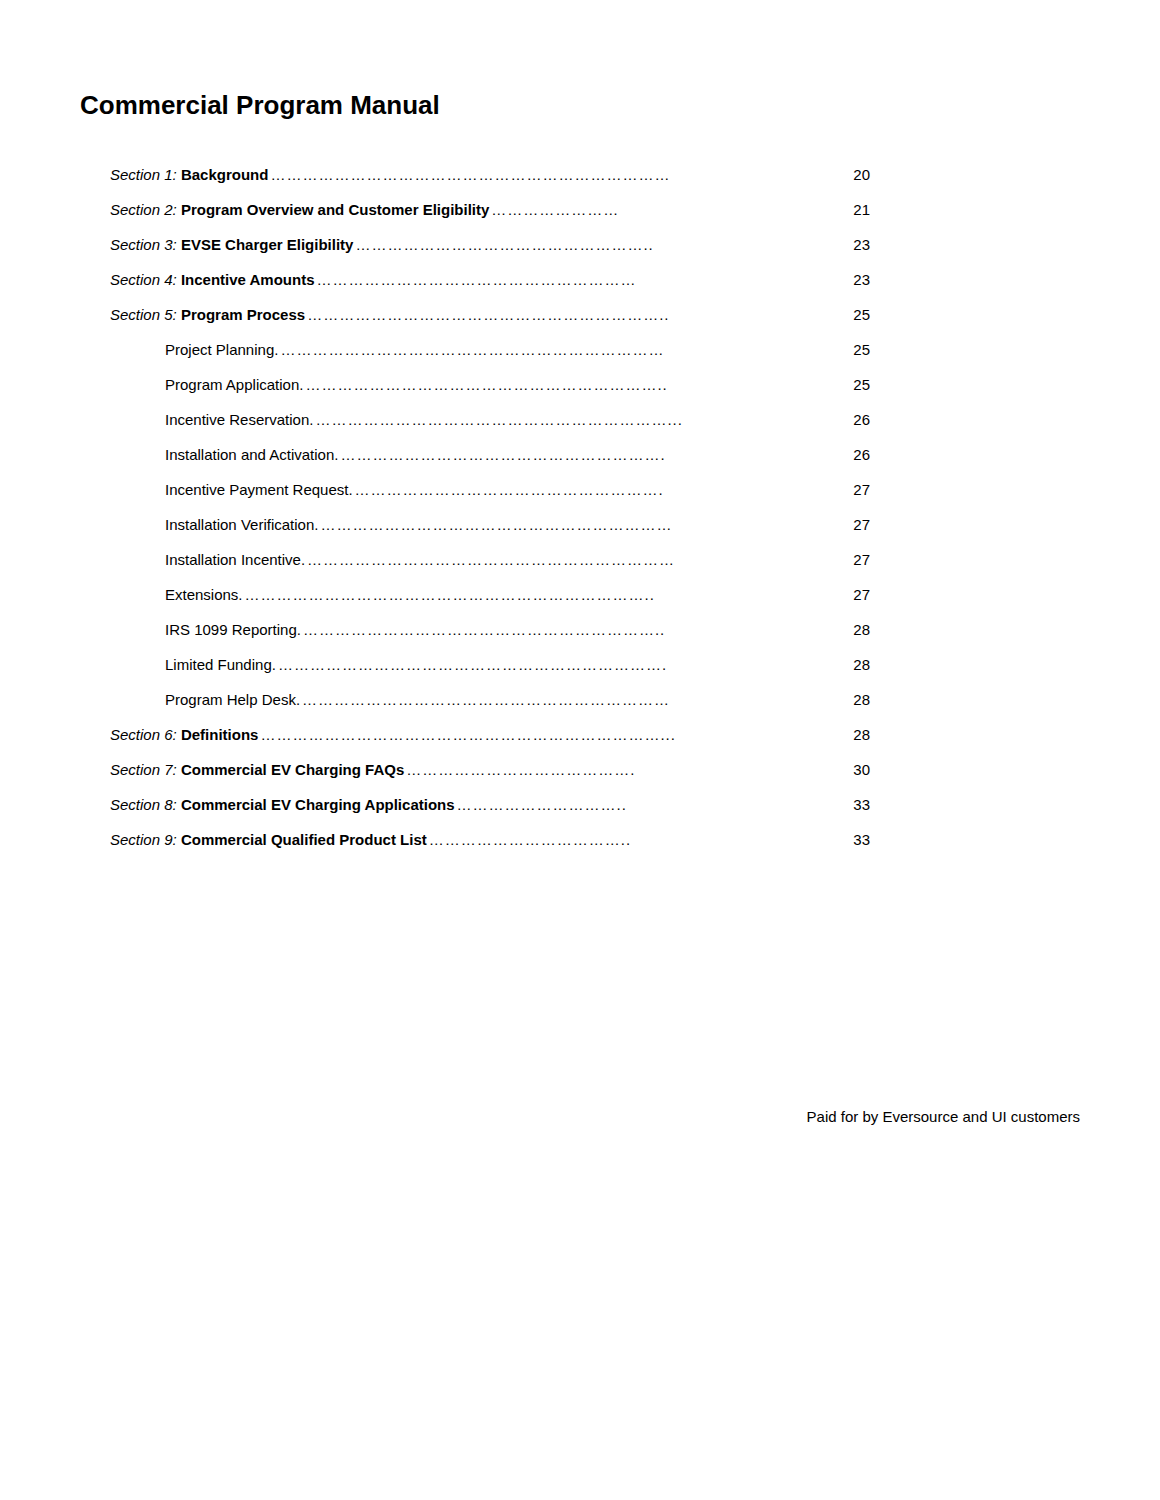Commercial Program Manual
Section 1: Background ………………………………………………………………… 20
Section 2: Program Overview and Customer Eligibility …………………… 21
Section 3: EVSE Charger Eligibility ……………………………………………….. 23
Section 4: Incentive Amounts …………………………………………………… 23
Section 5: Program Process ………………………………………………………….. 25
Project Planning. ……………………………………………………………… 25
Program Application. ………………………………………………………….. 25
Incentive Reservation. …………………………………………………………... 26
Installation and Activation. ……………………………………………………. 26
Incentive Payment Request. …………………………………………………. 27
Installation Verification. ………………………………………………………… 27
Installation Incentive. …………………………………………………………… 27
Extensions. ………………………………………………………………….. 27
IRS 1099 Reporting. ………………………………………………………….. 28
Limited Funding. ………………………………………………………………. 28
Program Help Desk. …………………………………………………………… 28
Section 6: Definitions …………………………………………………………………... 28
Section 7: Commercial EV Charging FAQs ……………………………………. 30
Section 8: Commercial EV Charging Applications ………………………….. 33
Section 9: Commercial Qualified Product List ……………………………….. 33
Paid for by Eversource and UI customers